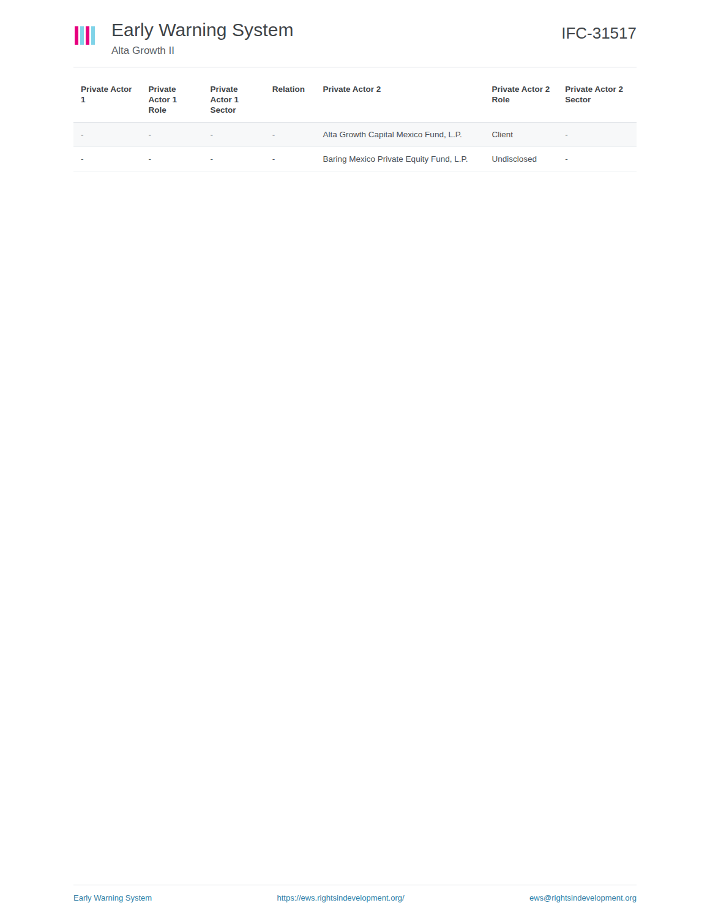Early Warning System
Alta Growth II
IFC-31517
| Private Actor 1 | Private Actor 1 Role | Private Actor 1 Sector | Relation | Private Actor 2 | Private Actor 2 Role | Private Actor 2 Sector |
| --- | --- | --- | --- | --- | --- | --- |
| - | - | - | - | Alta Growth Capital Mexico Fund, L.P. | Client | - |
| - | - | - | - | Baring Mexico Private Equity Fund, L.P. | Undisclosed | - |
Early Warning System
https://ews.rightsindevelopment.org/
ews@rightsindevelopment.org